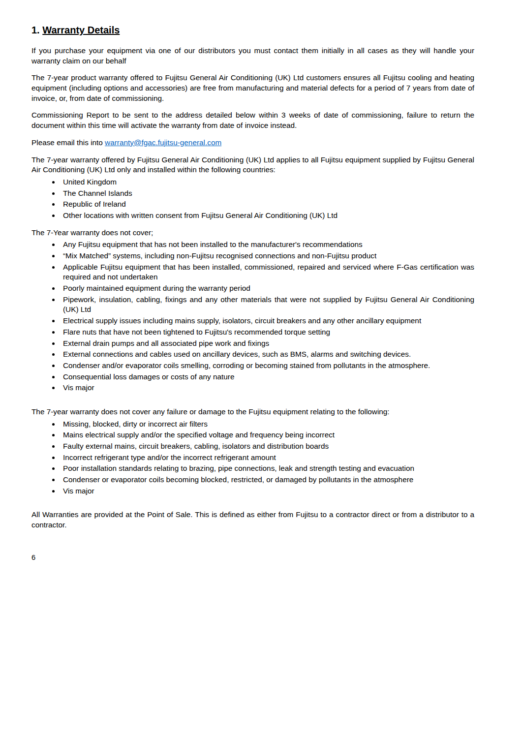1. Warranty Details
If you purchase your equipment via one of our distributors you must contact them initially in all cases as they will handle your warranty claim on our behalf
The 7-year product warranty offered to Fujitsu General Air Conditioning (UK) Ltd customers ensures all Fujitsu cooling and heating equipment (including options and accessories) are free from manufacturing and material defects for a period of 7 years from date of invoice, or, from date of commissioning.
Commissioning Report to be sent to the address detailed below within 3 weeks of date of commissioning, failure to return the document within this time will activate the warranty from date of invoice instead.
Please email this into warranty@fgac.fujitsu-general.com
The 7-year warranty offered by Fujitsu General Air Conditioning (UK) Ltd applies to all Fujitsu equipment supplied by Fujitsu General Air Conditioning (UK) Ltd only and installed within the following countries:
United Kingdom
The Channel Islands
Republic of Ireland
Other locations with written consent from Fujitsu General Air Conditioning (UK) Ltd
The 7-Year warranty does not cover;
Any Fujitsu equipment that has not been installed to the manufacturer's recommendations
“Mix Matched” systems, including non-Fujitsu recognised connections and non-Fujitsu product
Applicable Fujitsu equipment that has been installed, commissioned, repaired and serviced where F-Gas certification was required and not undertaken
Poorly maintained equipment during the warranty period
Pipework, insulation, cabling, fixings and any other materials that were not supplied by Fujitsu General Air Conditioning (UK) Ltd
Electrical supply issues including mains supply, isolators, circuit breakers and any other ancillary equipment
Flare nuts that have not been tightened to Fujitsu's recommended torque setting
External drain pumps and all associated pipe work and fixings
External connections and cables used on ancillary devices, such as BMS, alarms and switching devices.
Condenser and/or evaporator coils smelling, corroding or becoming stained from pollutants in the atmosphere.
Consequential loss damages or costs of any nature
Vis major
The 7-year warranty does not cover any failure or damage to the Fujitsu equipment relating to the following:
Missing, blocked, dirty or incorrect air filters
Mains electrical supply and/or the specified voltage and frequency being incorrect
Faulty external mains, circuit breakers, cabling, isolators and distribution boards
Incorrect refrigerant type and/or the incorrect refrigerant amount
Poor installation standards relating to brazing, pipe connections, leak and strength testing and evacuation
Condenser or evaporator coils becoming blocked, restricted, or damaged by pollutants in the atmosphere
Vis major
All Warranties are provided at the Point of Sale. This is defined as either from Fujitsu to a contractor direct or from a distributor to a contractor.
6